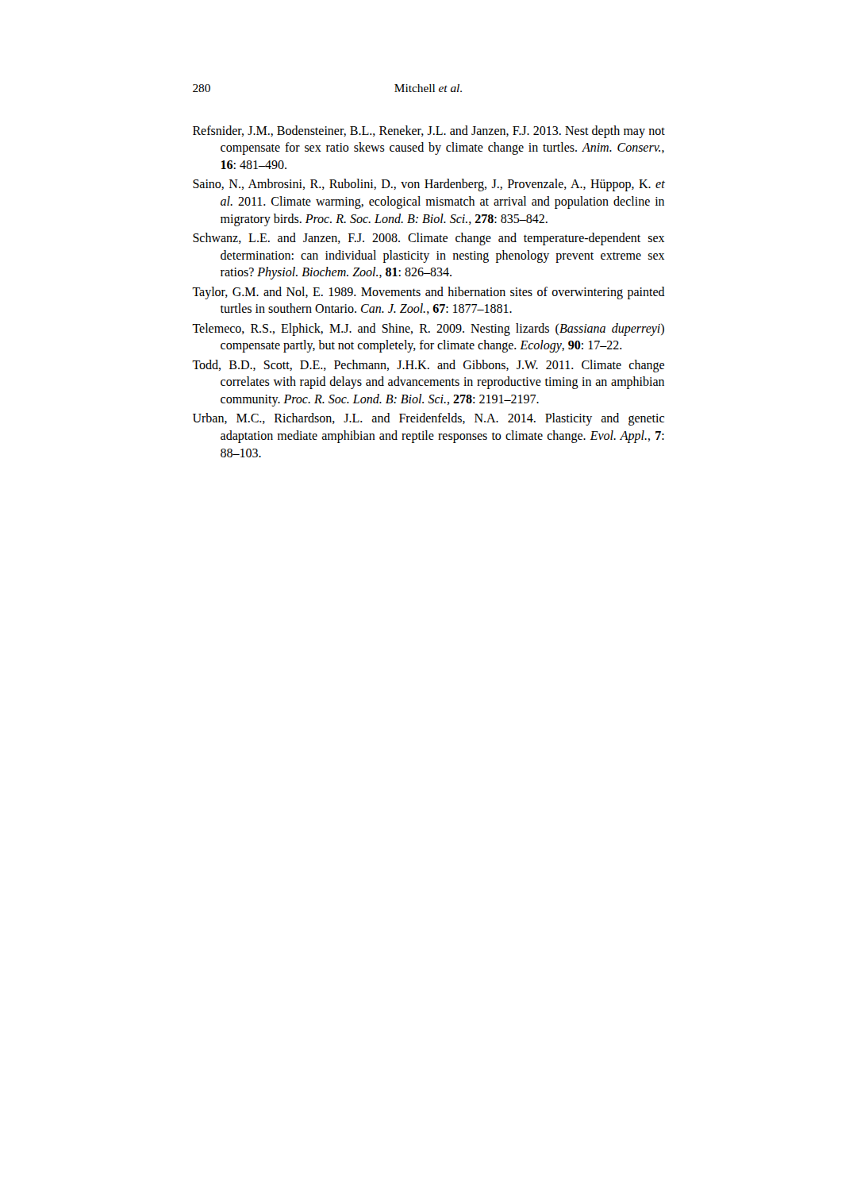280
Mitchell et al.
Refsnider, J.M., Bodensteiner, B.L., Reneker, J.L. and Janzen, F.J. 2013. Nest depth may not compensate for sex ratio skews caused by climate change in turtles. Anim. Conserv., 16: 481–490.
Saino, N., Ambrosini, R., Rubolini, D., von Hardenberg, J., Provenzale, A., Hüppop, K. et al. 2011. Climate warming, ecological mismatch at arrival and population decline in migratory birds. Proc. R. Soc. Lond. B: Biol. Sci., 278: 835–842.
Schwanz, L.E. and Janzen, F.J. 2008. Climate change and temperature-dependent sex determination: can individual plasticity in nesting phenology prevent extreme sex ratios? Physiol. Biochem. Zool., 81: 826–834.
Taylor, G.M. and Nol, E. 1989. Movements and hibernation sites of overwintering painted turtles in southern Ontario. Can. J. Zool., 67: 1877–1881.
Telemeco, R.S., Elphick, M.J. and Shine, R. 2009. Nesting lizards (Bassiana duperreyi) compensate partly, but not completely, for climate change. Ecology, 90: 17–22.
Todd, B.D., Scott, D.E., Pechmann, J.H.K. and Gibbons, J.W. 2011. Climate change correlates with rapid delays and advancements in reproductive timing in an amphibian community. Proc. R. Soc. Lond. B: Biol. Sci., 278: 2191–2197.
Urban, M.C., Richardson, J.L. and Freidenfelds, N.A. 2014. Plasticity and genetic adaptation mediate amphibian and reptile responses to climate change. Evol. Appl., 7: 88–103.